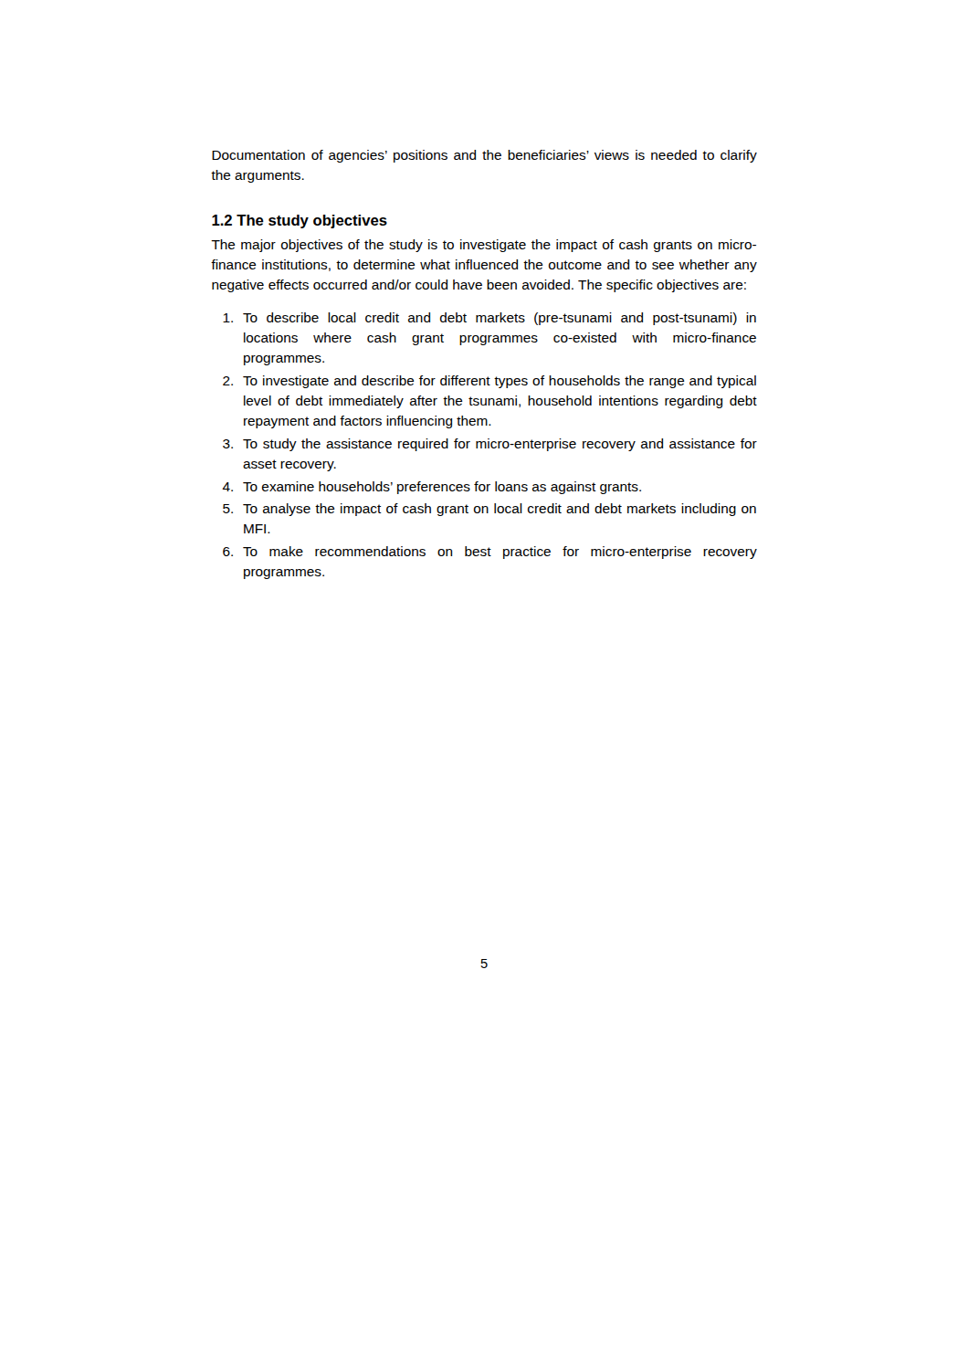Documentation of agencies’ positions and the beneficiaries’ views is needed to clarify the arguments.
1.2 The study objectives
The major objectives of the study is to investigate the impact of cash grants on micro-finance institutions, to determine what influenced the outcome and to see whether any negative effects occurred and/or could have been avoided. The specific objectives are:
To describe local credit and debt markets (pre-tsunami and post-tsunami) in locations where cash grant programmes co-existed with micro-finance programmes.
To investigate and describe for different types of households the range and typical level of debt immediately after the tsunami, household intentions regarding debt repayment and factors influencing them.
To study the assistance required for micro-enterprise recovery and assistance for asset recovery.
To examine households’ preferences for loans as against grants.
To analyse the impact of cash grant on local credit and debt markets including on MFI.
To make recommendations on best practice for micro-enterprise recovery programmes.
5